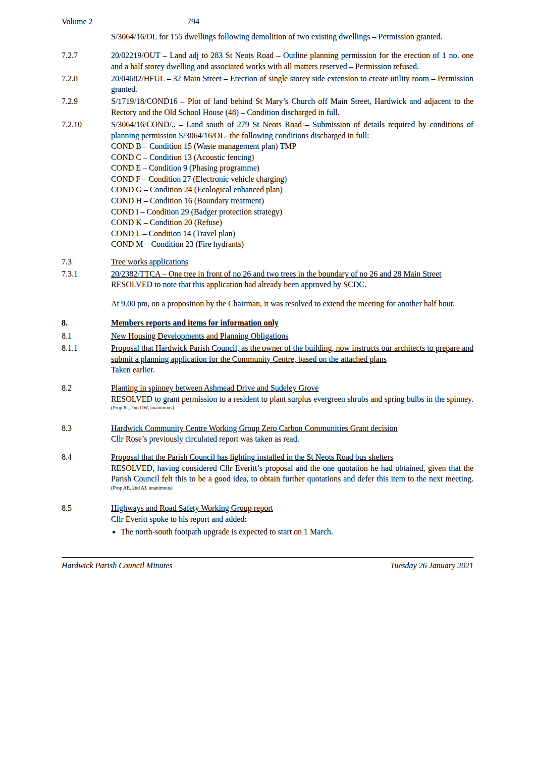Volume 2
794
S/3064/16/OL for 155 dwellings following demolition of two existing dwellings – Permission granted.
7.2.7
20/02219/OUT – Land adj to 283 St Neots Road – Outline planning permission for the erection of 1 no. one and a half storey dwelling and associated works with all matters reserved – Permission refused.
7.2.8
20/04682/HFUL – 32 Main Street – Erection of single storey side extension to create utility room – Permission granted.
7.2.9
S/1719/18/COND16 – Plot of land behind St Mary’s Church off Main Street, Hardwick and adjacent to the Rectory and the Old School House (48) – Condition discharged in full.
7.2.10
S/3064/16/COND/.. – Land south of 279 St Neots Road – Submission of details required by conditions of planning permission S/3064/16/OL- the following conditions discharged in full:
COND B – Condition 15 (Waste management plan) TMP
COND C – Condition 13 (Acoustic fencing)
COND E – Condition 9 (Phasing programme)
COND F – Condition 27 (Electronic vehicle charging)
COND G – Condition 24 (Ecological enhanced plan)
COND H – Condition 16 (Boundary treatment)
COND I – Condition 29 (Badger protection strategy)
COND K – Condition 20 (Refuse)
COND L – Condition 14 (Travel plan)
COND M – Condition 23 (Fire hydrants)
7.3
Tree works applications
7.3.1
20/2382/TTCA – One tree in front of no 26 and two trees in the boundary of no 26 and 28 Main Street
RESOLVED to note that this application had already been approved by SCDC.
At 9.00 pm, on a proposition by the Chairman, it was resolved to extend the meeting for another half hour.
8.
Members reports and items for information only
8.1
New Housing Developments and Planning Obligations
8.1.1
Proposal that Hardwick Parish Council, as the owner of the building, now instructs our architects to prepare and submit a planning application for the Community Centre, based on the attached plans
Taken earlier.
8.2
Planting in spinney between Ashmead Drive and Sudeley Grove
RESOLVED to grant permission to a resident to plant surplus evergreen shrubs and spring bulbs in the spinney. (Prop IG, 2nd DW, unanimous)
8.3
Hardwick Community Centre Working Group Zero Carbon Communities Grant decision
Cllr Rose’s previously circulated report was taken as read.
8.4
Proposal that the Parish Council has lighting installed in the St Neots Road bus shelters
RESOLVED, having considered Cllr Everitt’s proposal and the one quotation he had obtained, given that the Parish Council felt this to be a good idea, to obtain further quotations and defer this item to the next meeting. (Prop AE, 2nd AJ, unanimous)
8.5
Highways and Road Safety Working Group report
Cllr Everitt spoke to his report and added:
The north-south footpath upgrade is expected to start on 1 March.
Hardwick Parish Council Minutes
Tuesday 26 January 2021